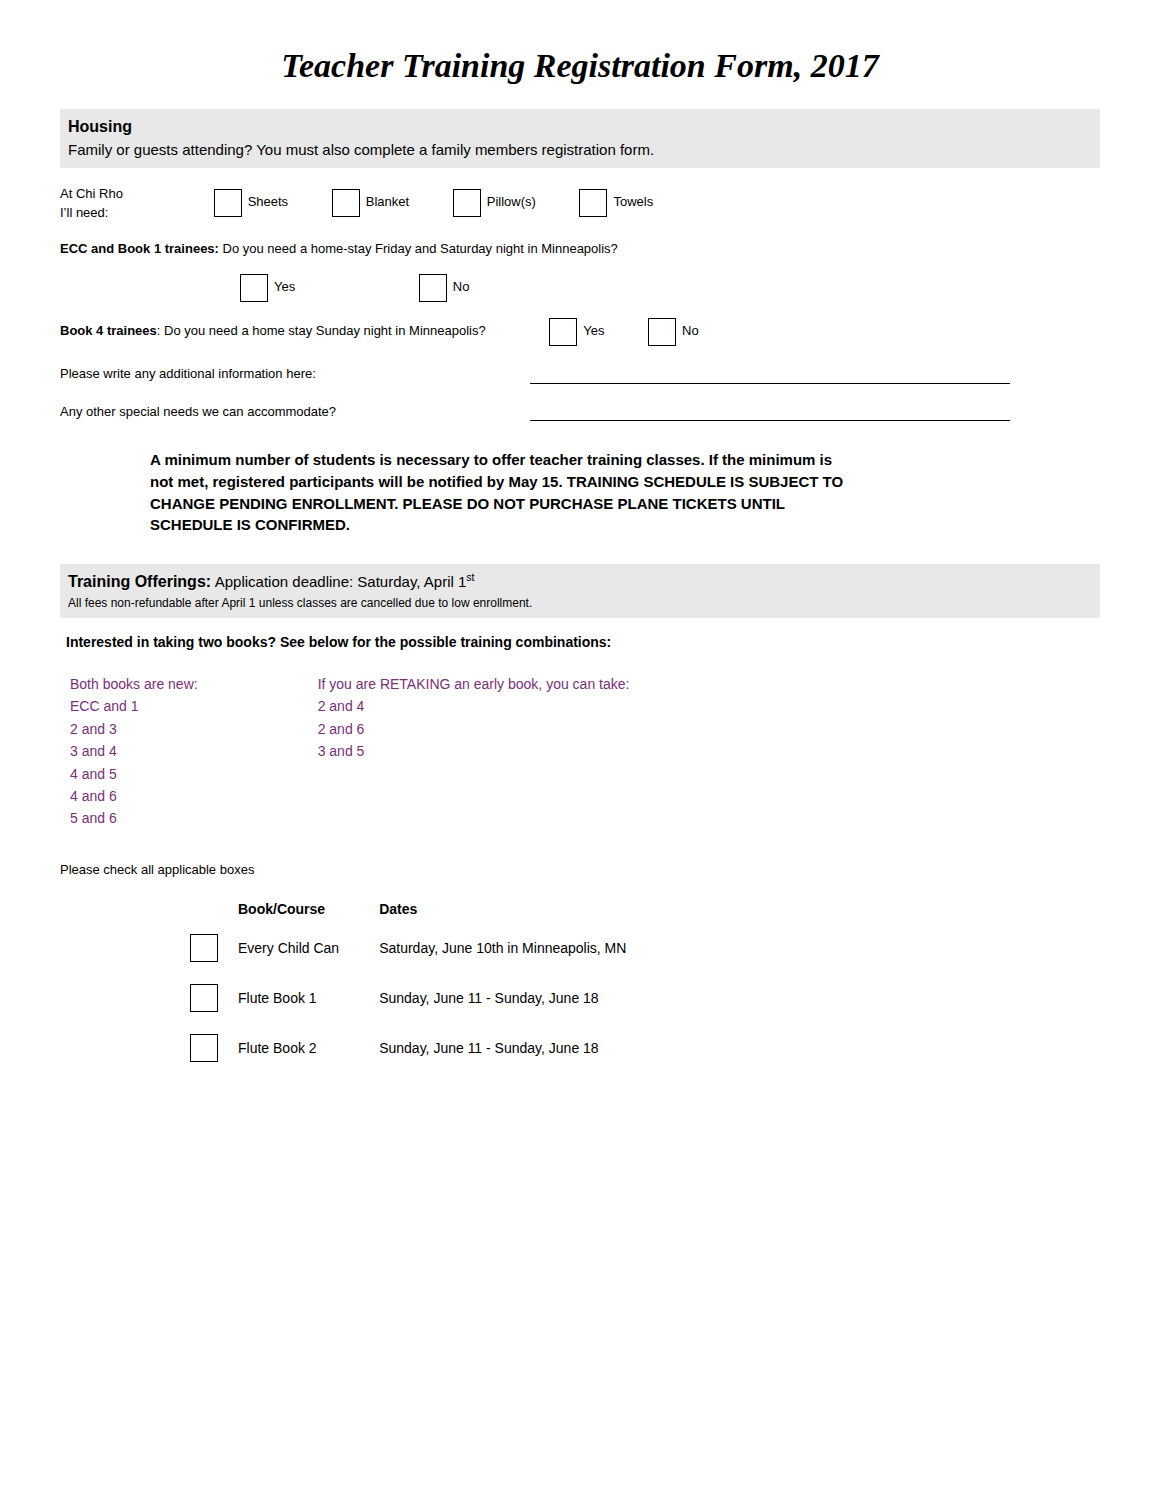Teacher Training Registration Form, 2017
Housing
Family or guests attending? You must also complete a family members registration form.
At Chi Rho
I’ll need: Sheets Blanket Pillow(s) Towels
ECC and Book 1 trainees: Do you need a home-stay Friday and Saturday night in Minneapolis?
Yes No
Book 4 trainees: Do you need a home stay Sunday night in Minneapolis? Yes No
Please write any additional information here:
Any other special needs we can accommodate?
A minimum number of students is necessary to offer teacher training classes. If the minimum is not met, registered participants will be notified by May 15. TRAINING SCHEDULE IS SUBJECT TO CHANGE PENDING ENROLLMENT. PLEASE DO NOT PURCHASE PLANE TICKETS UNTIL SCHEDULE IS CONFIRMED.
Training Offerings: Application deadline: Saturday, April 1st
All fees non-refundable after April 1 unless classes are cancelled due to low enrollment.
Interested in taking two books? See below for the possible training combinations:
Both books are new:
ECC and 1
2 and 3
3 and 4
4 and 5
4 and 6
5 and 6
If you are RETAKING an early book, you can take:
2 and 4
2 and 6
3 and 5
Please check all applicable boxes
| | Book/Course | Dates |
| --- | --- | --- |
| | Every Child Can | Saturday, June 10th in Minneapolis, MN |
| | Flute Book 1 | Sunday, June 11 - Sunday, June 18 |
| | Flute Book 2 | Sunday, June 11 - Sunday, June 18 |